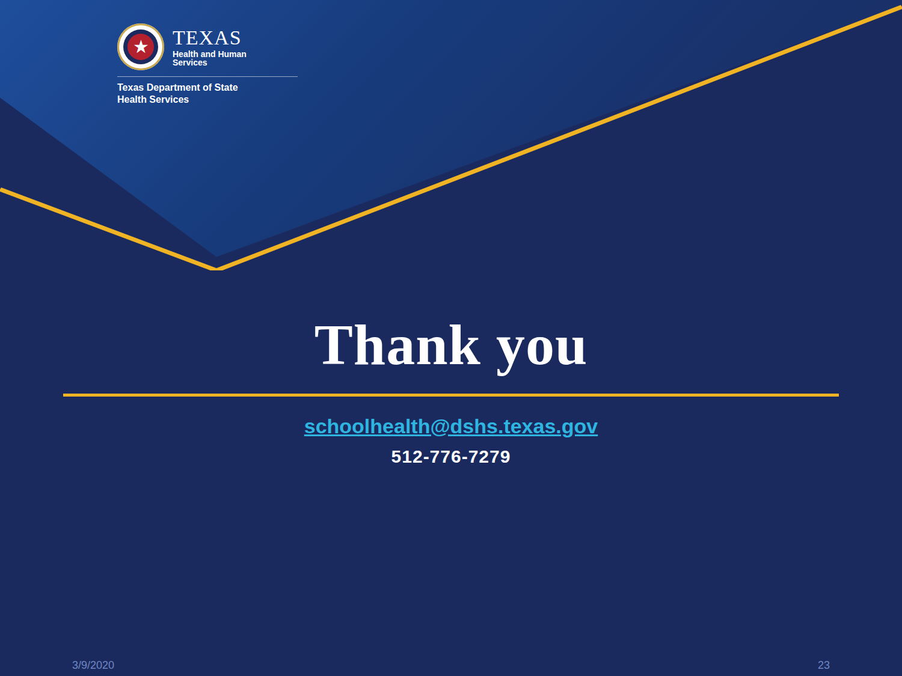★
TEXAS
Health and Human
Services
Texas Department of State
Health Services
Thank you
schoolhealth@dshs.texas.gov
512-776-7279
3/9/2020 23